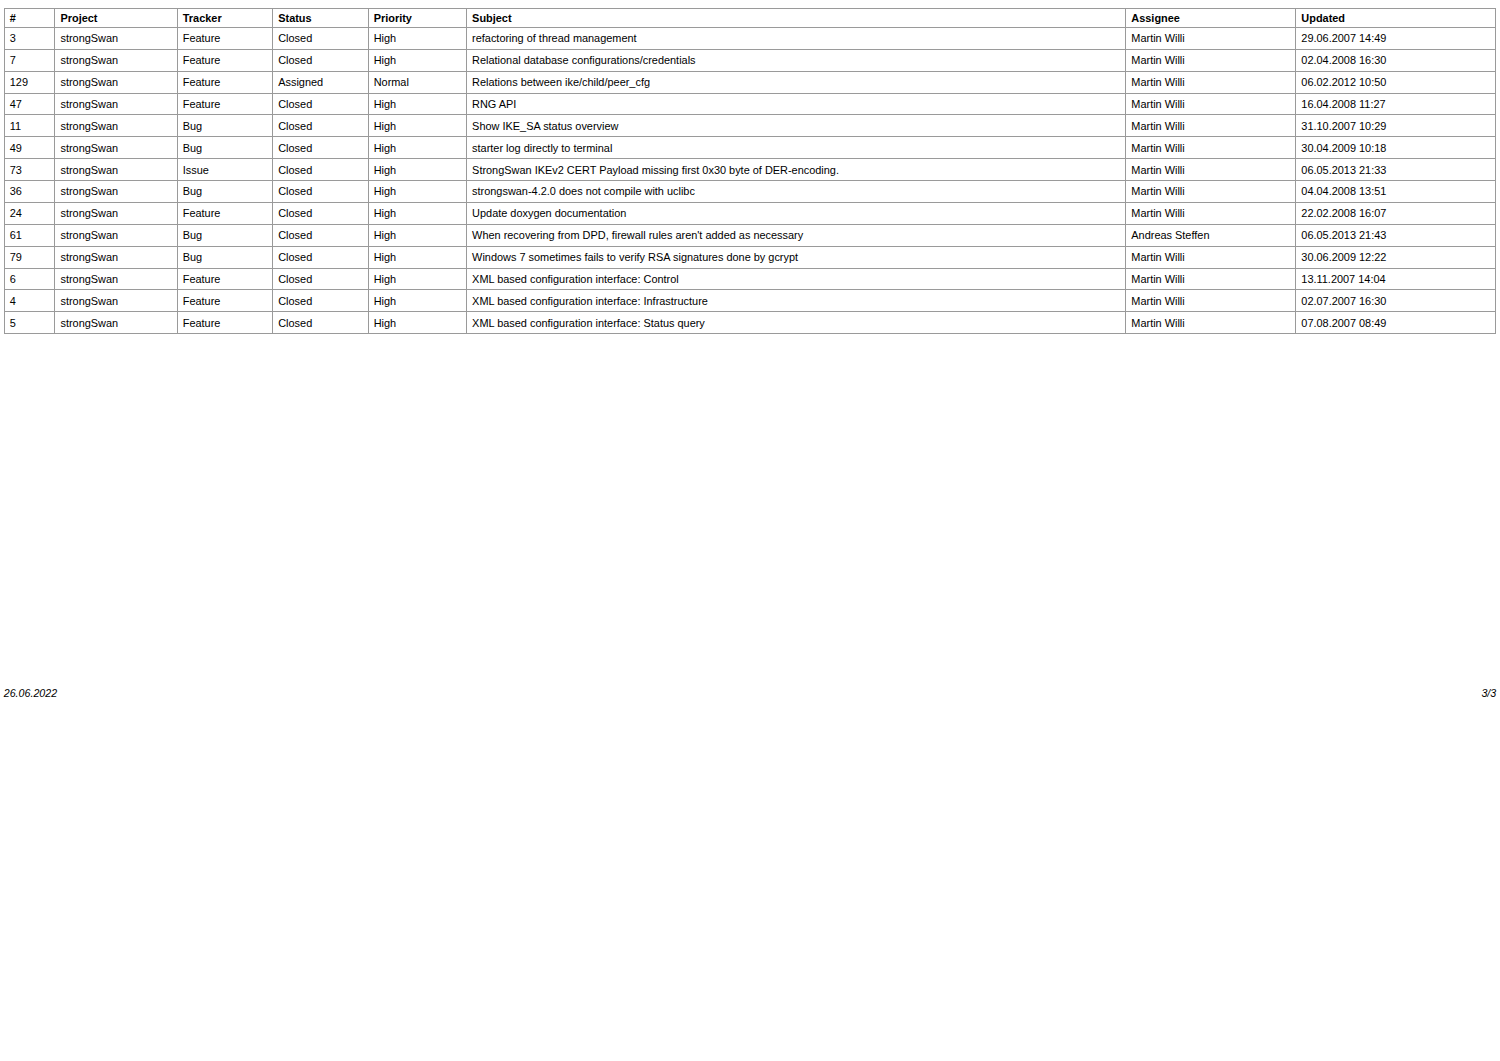| # | Project | Tracker | Status | Priority | Subject | Assignee | Updated |
| --- | --- | --- | --- | --- | --- | --- | --- |
| 3 | strongSwan | Feature | Closed | High | refactoring of thread management | Martin Willi | 29.06.2007 14:49 |
| 7 | strongSwan | Feature | Closed | High | Relational database configurations/credentials | Martin Willi | 02.04.2008 16:30 |
| 129 | strongSwan | Feature | Assigned | Normal | Relations between ike/child/peer_cfg | Martin Willi | 06.02.2012 10:50 |
| 47 | strongSwan | Feature | Closed | High | RNG API | Martin Willi | 16.04.2008 11:27 |
| 11 | strongSwan | Bug | Closed | High | Show IKE_SA status overview | Martin Willi | 31.10.2007 10:29 |
| 49 | strongSwan | Bug | Closed | High | starter log directly to terminal | Martin Willi | 30.04.2009 10:18 |
| 73 | strongSwan | Issue | Closed | High | StrongSwan IKEv2 CERT Payload missing first 0x30 byte of DER-encoding. | Martin Willi | 06.05.2013 21:33 |
| 36 | strongSwan | Bug | Closed | High | strongswan-4.2.0 does not compile with uclibc | Martin Willi | 04.04.2008 13:51 |
| 24 | strongSwan | Feature | Closed | High | Update doxygen documentation | Martin Willi | 22.02.2008 16:07 |
| 61 | strongSwan | Bug | Closed | High | When recovering from DPD, firewall rules aren't added as necessary | Andreas Steffen | 06.05.2013 21:43 |
| 79 | strongSwan | Bug | Closed | High | Windows 7 sometimes fails to verify RSA signatures done by gcrypt | Martin Willi | 30.06.2009 12:22 |
| 6 | strongSwan | Feature | Closed | High | XML based configuration interface: Control | Martin Willi | 13.11.2007 14:04 |
| 4 | strongSwan | Feature | Closed | High | XML based configuration interface: Infrastructure | Martin Willi | 02.07.2007 16:30 |
| 5 | strongSwan | Feature | Closed | High | XML based configuration interface: Status query | Martin Willi | 07.08.2007 08:49 |
26.06.2022 3/3